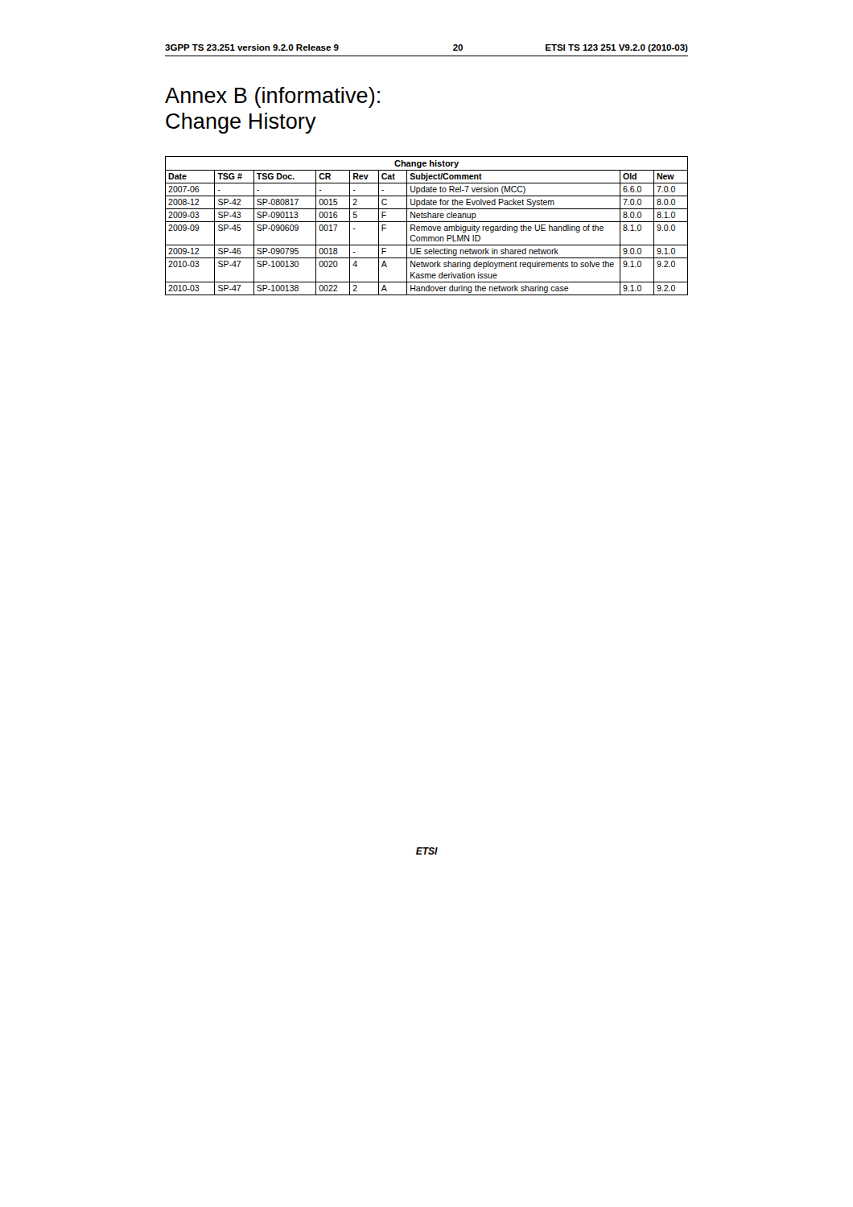3GPP TS 23.251 version 9.2.0 Release 9
20
ETSI TS 123 251 V9.2.0 (2010-03)
Annex B (informative):
Change History
Change history
| Date | TSG # | TSG Doc. | CR | Rev | Cat | Subject/Comment | Old | New |
| --- | --- | --- | --- | --- | --- | --- | --- | --- |
| 2007-06 | - | - | - | - | - | Update to Rel-7 version (MCC) | 6.6.0 | 7.0.0 |
| 2008-12 | SP-42 | SP-080817 | 0015 | 2 | C | Update for the Evolved Packet System | 7.0.0 | 8.0.0 |
| 2009-03 | SP-43 | SP-090113 | 0016 | 5 | F | Netshare cleanup | 8.0.0 | 8.1.0 |
| 2009-09 | SP-45 | SP-090609 | 0017 | - | F | Remove ambiguity regarding the UE handling of the Common PLMN ID | 8.1.0 | 9.0.0 |
| 2009-12 | SP-46 | SP-090795 | 0018 | - | F | UE selecting network in shared network | 9.0.0 | 9.1.0 |
| 2010-03 | SP-47 | SP-100130 | 0020 | 4 | A | Network sharing deployment requirements to solve the Kasme derivation issue | 9.1.0 | 9.2.0 |
| 2010-03 | SP-47 | SP-100138 | 0022 | 2 | A | Handover during the network sharing case | 9.1.0 | 9.2.0 |
ETSI